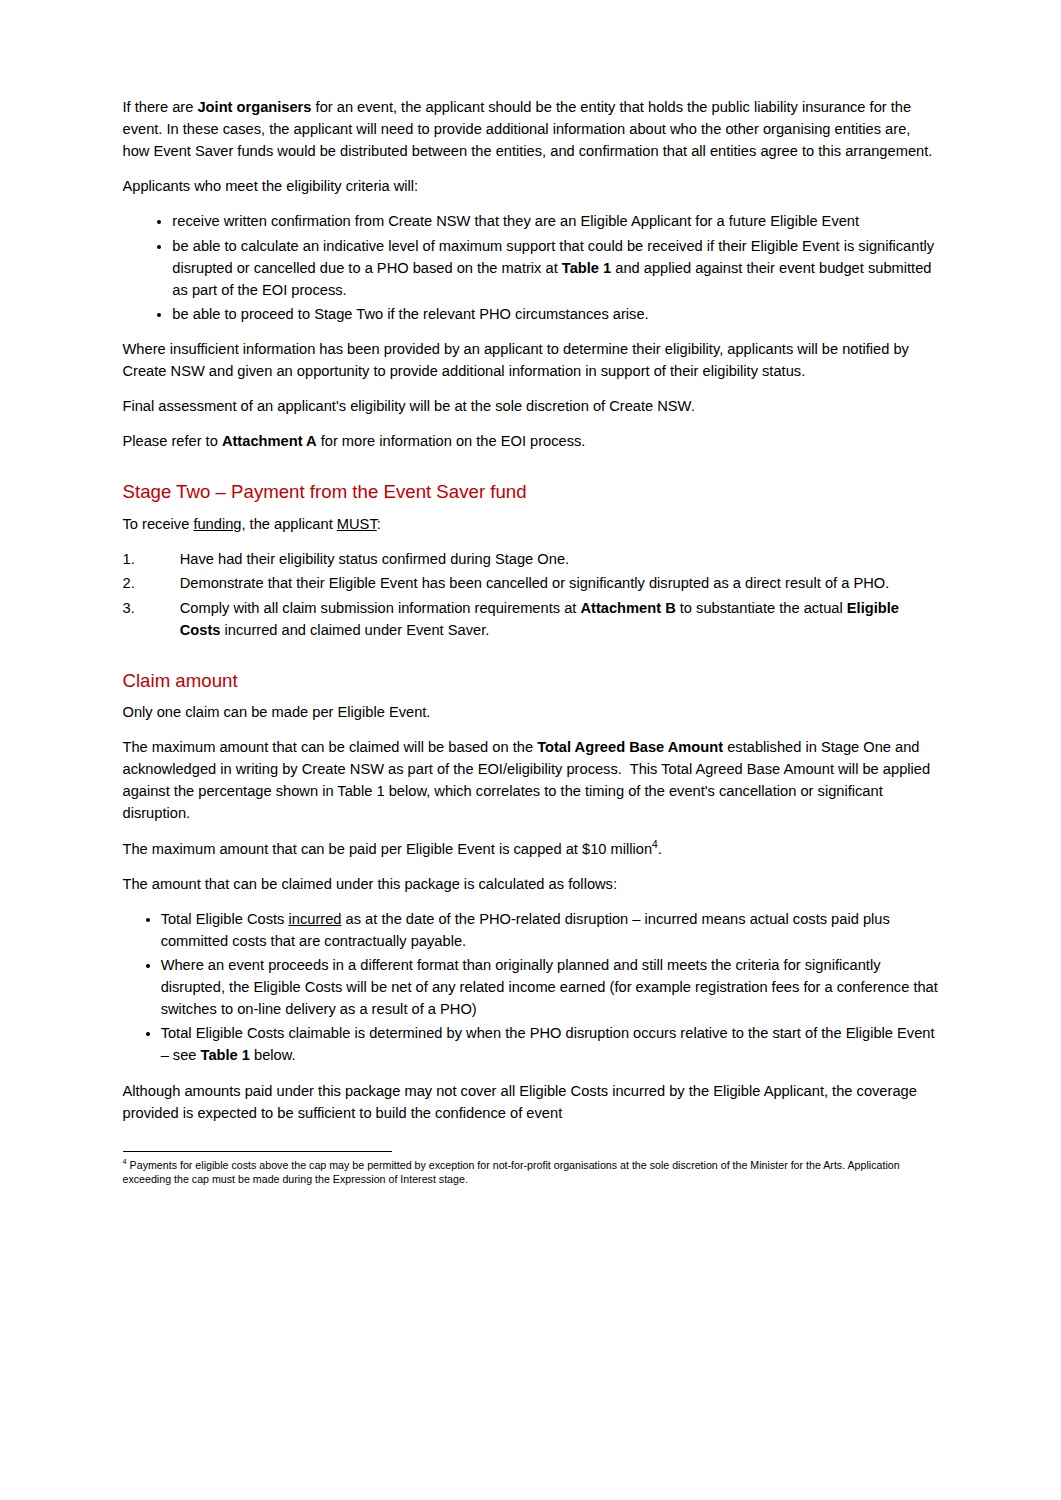If there are Joint organisers for an event, the applicant should be the entity that holds the public liability insurance for the event. In these cases, the applicant will need to provide additional information about who the other organising entities are, how Event Saver funds would be distributed between the entities, and confirmation that all entities agree to this arrangement.
Applicants who meet the eligibility criteria will:
receive written confirmation from Create NSW that they are an Eligible Applicant for a future Eligible Event
be able to calculate an indicative level of maximum support that could be received if their Eligible Event is significantly disrupted or cancelled due to a PHO based on the matrix at Table 1 and applied against their event budget submitted as part of the EOI process.
be able to proceed to Stage Two if the relevant PHO circumstances arise.
Where insufficient information has been provided by an applicant to determine their eligibility, applicants will be notified by Create NSW and given an opportunity to provide additional information in support of their eligibility status.
Final assessment of an applicant's eligibility will be at the sole discretion of Create NSW.
Please refer to Attachment A for more information on the EOI process.
Stage Two – Payment from the Event Saver fund
To receive funding, the applicant MUST:
Have had their eligibility status confirmed during Stage One.
Demonstrate that their Eligible Event has been cancelled or significantly disrupted as a direct result of a PHO.
Comply with all claim submission information requirements at Attachment B to substantiate the actual Eligible Costs incurred and claimed under Event Saver.
Claim amount
Only one claim can be made per Eligible Event.
The maximum amount that can be claimed will be based on the Total Agreed Base Amount established in Stage One and acknowledged in writing by Create NSW as part of the EOI/eligibility process. This Total Agreed Base Amount will be applied against the percentage shown in Table 1 below, which correlates to the timing of the event's cancellation or significant disruption.
The maximum amount that can be paid per Eligible Event is capped at $10 million4.
The amount that can be claimed under this package is calculated as follows:
Total Eligible Costs incurred as at the date of the PHO-related disruption – incurred means actual costs paid plus committed costs that are contractually payable.
Where an event proceeds in a different format than originally planned and still meets the criteria for significantly disrupted, the Eligible Costs will be net of any related income earned (for example registration fees for a conference that switches to on-line delivery as a result of a PHO)
Total Eligible Costs claimable is determined by when the PHO disruption occurs relative to the start of the Eligible Event – see Table 1 below.
Although amounts paid under this package may not cover all Eligible Costs incurred by the Eligible Applicant, the coverage provided is expected to be sufficient to build the confidence of event
4 Payments for eligible costs above the cap may be permitted by exception for not-for-profit organisations at the sole discretion of the Minister for the Arts. Application exceeding the cap must be made during the Expression of Interest stage.